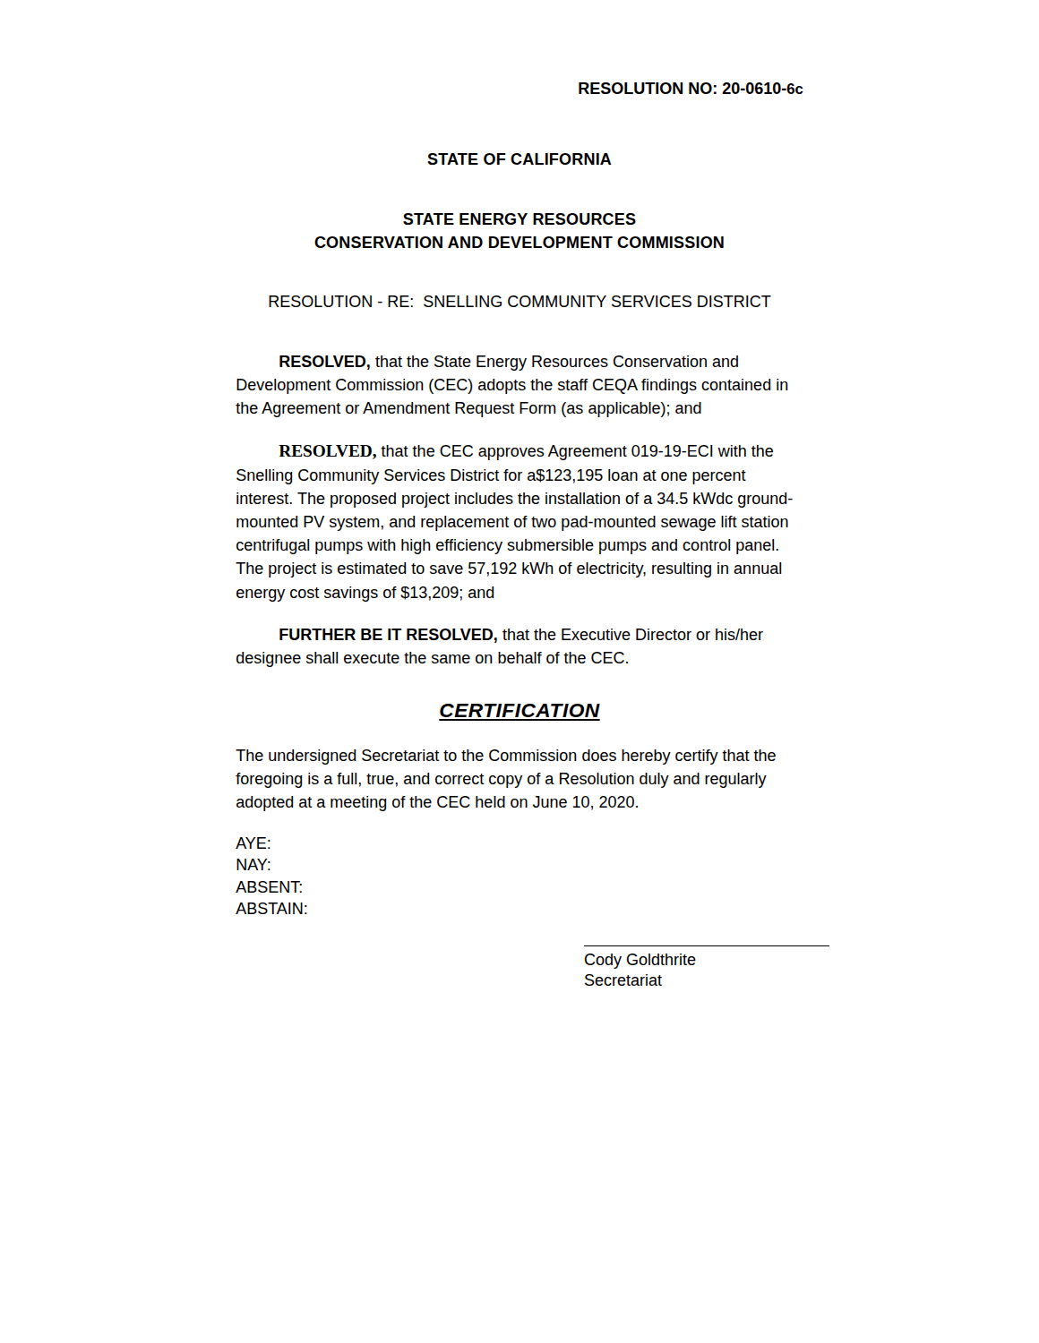RESOLUTION NO: 20-0610-6c
STATE OF CALIFORNIA
STATE ENERGY RESOURCES
CONSERVATION AND DEVELOPMENT COMMISSION
RESOLUTION - RE: SNELLING COMMUNITY SERVICES DISTRICT
RESOLVED, that the State Energy Resources Conservation and Development Commission (CEC) adopts the staff CEQA findings contained in the Agreement or Amendment Request Form (as applicable); and
RESOLVED, that the CEC approves Agreement 019-19-ECI with the Snelling Community Services District for a$123,195 loan at one percent interest. The proposed project includes the installation of a 34.5 kWdc ground-mounted PV system, and replacement of two pad-mounted sewage lift station centrifugal pumps with high efficiency submersible pumps and control panel. The project is estimated to save 57,192 kWh of electricity, resulting in annual energy cost savings of $13,209; and
FURTHER BE IT RESOLVED, that the Executive Director or his/her designee shall execute the same on behalf of the CEC.
CERTIFICATION
The undersigned Secretariat to the Commission does hereby certify that the foregoing is a full, true, and correct copy of a Resolution duly and regularly adopted at a meeting of the CEC held on June 10, 2020.
AYE:
NAY:
ABSENT:
ABSTAIN:
Cody Goldthrite
Secretariat